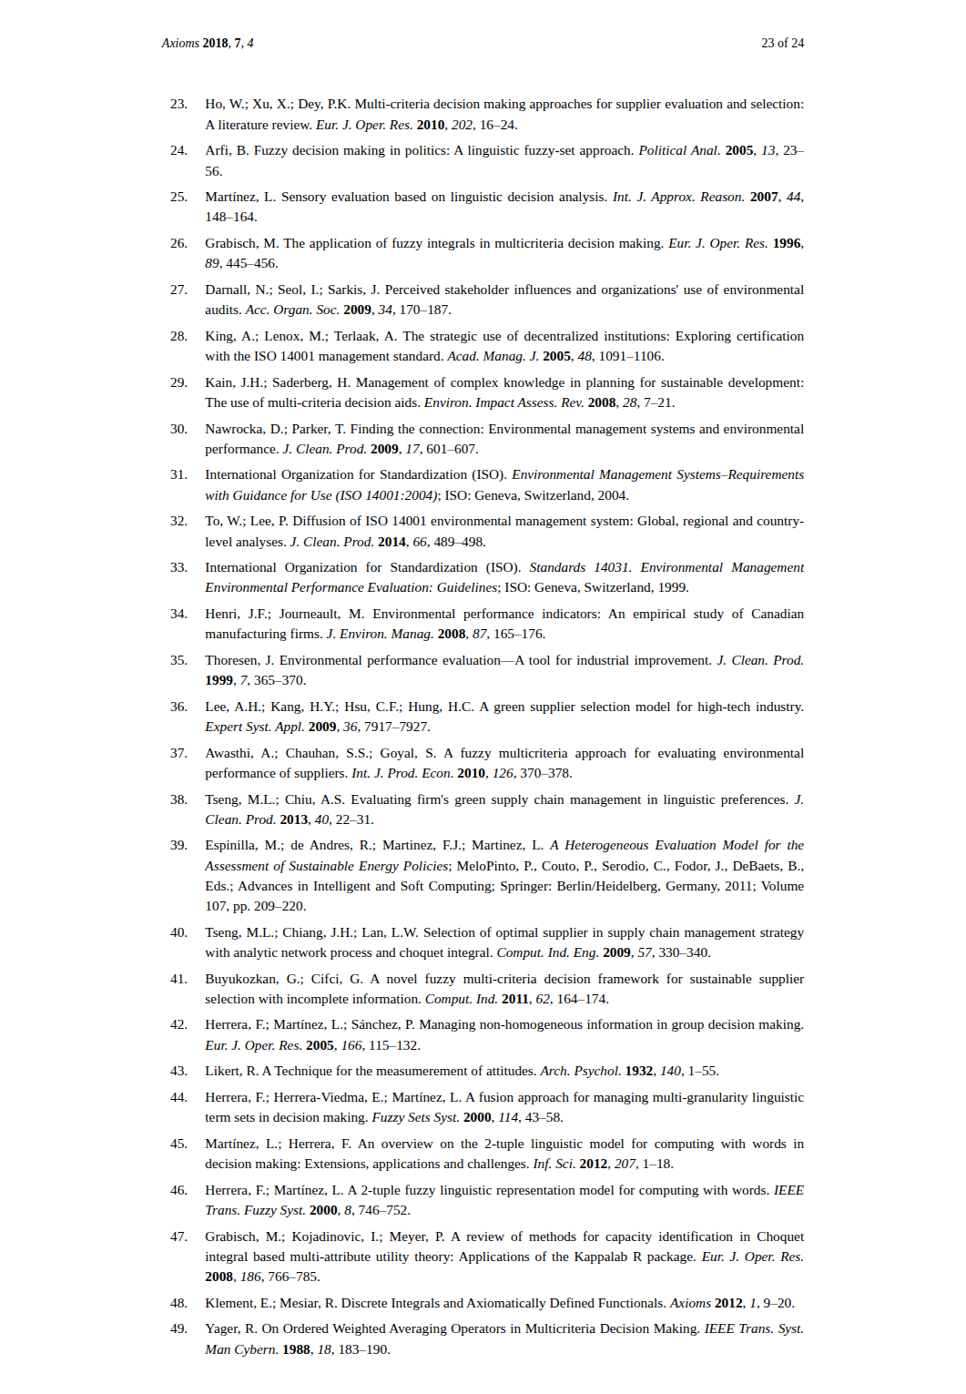Axioms 2018, 7, 4 23 of 24
Ho, W.; Xu, X.; Dey, P.K. Multi-criteria decision making approaches for supplier evaluation and selection: A literature review. Eur. J. Oper. Res. 2010, 202, 16–24.
Arfi, B. Fuzzy decision making in politics: A linguistic fuzzy-set approach. Political Anal. 2005, 13, 23–56.
Martínez, L. Sensory evaluation based on linguistic decision analysis. Int. J. Approx. Reason. 2007, 44, 148–164.
Grabisch, M. The application of fuzzy integrals in multicriteria decision making. Eur. J. Oper. Res. 1996, 89, 445–456.
Darnall, N.; Seol, I.; Sarkis, J. Perceived stakeholder influences and organizations' use of environmental audits. Acc. Organ. Soc. 2009, 34, 170–187.
King, A.; Lenox, M.; Terlaak, A. The strategic use of decentralized institutions: Exploring certification with the ISO 14001 management standard. Acad. Manag. J. 2005, 48, 1091–1106.
Kain, J.H.; Saderberg, H. Management of complex knowledge in planning for sustainable development: The use of multi-criteria decision aids. Environ. Impact Assess. Rev. 2008, 28, 7–21.
Nawrocka, D.; Parker, T. Finding the connection: Environmental management systems and environmental performance. J. Clean. Prod. 2009, 17, 601–607.
International Organization for Standardization (ISO). Environmental Management Systems–Requirements with Guidance for Use (ISO 14001:2004); ISO: Geneva, Switzerland, 2004.
To, W.; Lee, P. Diffusion of ISO 14001 environmental management system: Global, regional and country-level analyses. J. Clean. Prod. 2014, 66, 489–498.
International Organization for Standardization (ISO). Standards 14031. Environmental Management Environmental Performance Evaluation: Guidelines; ISO: Geneva, Switzerland, 1999.
Henri, J.F.; Journeault, M. Environmental performance indicators: An empirical study of Canadian manufacturing firms. J. Environ. Manag. 2008, 87, 165–176.
Thoresen, J. Environmental performance evaluation—A tool for industrial improvement. J. Clean. Prod. 1999, 7, 365–370.
Lee, A.H.; Kang, H.Y.; Hsu, C.F.; Hung, H.C. A green supplier selection model for high-tech industry. Expert Syst. Appl. 2009, 36, 7917–7927.
Awasthi, A.; Chauhan, S.S.; Goyal, S. A fuzzy multicriteria approach for evaluating environmental performance of suppliers. Int. J. Prod. Econ. 2010, 126, 370–378.
Tseng, M.L.; Chiu, A.S. Evaluating firm's green supply chain management in linguistic preferences. J. Clean. Prod. 2013, 40, 22–31.
Espinilla, M.; de Andres, R.; Martinez, F.J.; Martinez, L. A Heterogeneous Evaluation Model for the Assessment of Sustainable Energy Policies; MeloPinto, P., Couto, P., Serodio, C., Fodor, J., DeBaets, B., Eds.; Advances in Intelligent and Soft Computing; Springer: Berlin/Heidelberg, Germany, 2011; Volume 107, pp. 209–220.
Tseng, M.L.; Chiang, J.H.; Lan, L.W. Selection of optimal supplier in supply chain management strategy with analytic network process and choquet integral. Comput. Ind. Eng. 2009, 57, 330–340.
Buyukozkan, G.; Cifci, G. A novel fuzzy multi-criteria decision framework for sustainable supplier selection with incomplete information. Comput. Ind. 2011, 62, 164–174.
Herrera, F.; Martínez, L.; Sánchez, P. Managing non-homogeneous information in group decision making. Eur. J. Oper. Res. 2005, 166, 115–132.
Likert, R. A Technique for the measumerement of attitudes. Arch. Psychol. 1932, 140, 1–55.
Herrera, F.; Herrera-Viedma, E.; Martínez, L. A fusion approach for managing multi-granularity linguistic term sets in decision making. Fuzzy Sets Syst. 2000, 114, 43–58.
Martínez, L.; Herrera, F. An overview on the 2-tuple linguistic model for computing with words in decision making: Extensions, applications and challenges. Inf. Sci. 2012, 207, 1–18.
Herrera, F.; Martínez, L. A 2-tuple fuzzy linguistic representation model for computing with words. IEEE Trans. Fuzzy Syst. 2000, 8, 746–752.
Grabisch, M.; Kojadinovic, I.; Meyer, P. A review of methods for capacity identification in Choquet integral based multi-attribute utility theory: Applications of the Kappalab R package. Eur. J. Oper. Res. 2008, 186, 766–785.
Klement, E.; Mesiar, R. Discrete Integrals and Axiomatically Defined Functionals. Axioms 2012, 1, 9–20.
Yager, R. On Ordered Weighted Averaging Operators in Multicriteria Decision Making. IEEE Trans. Syst. Man Cybern. 1988, 18, 183–190.